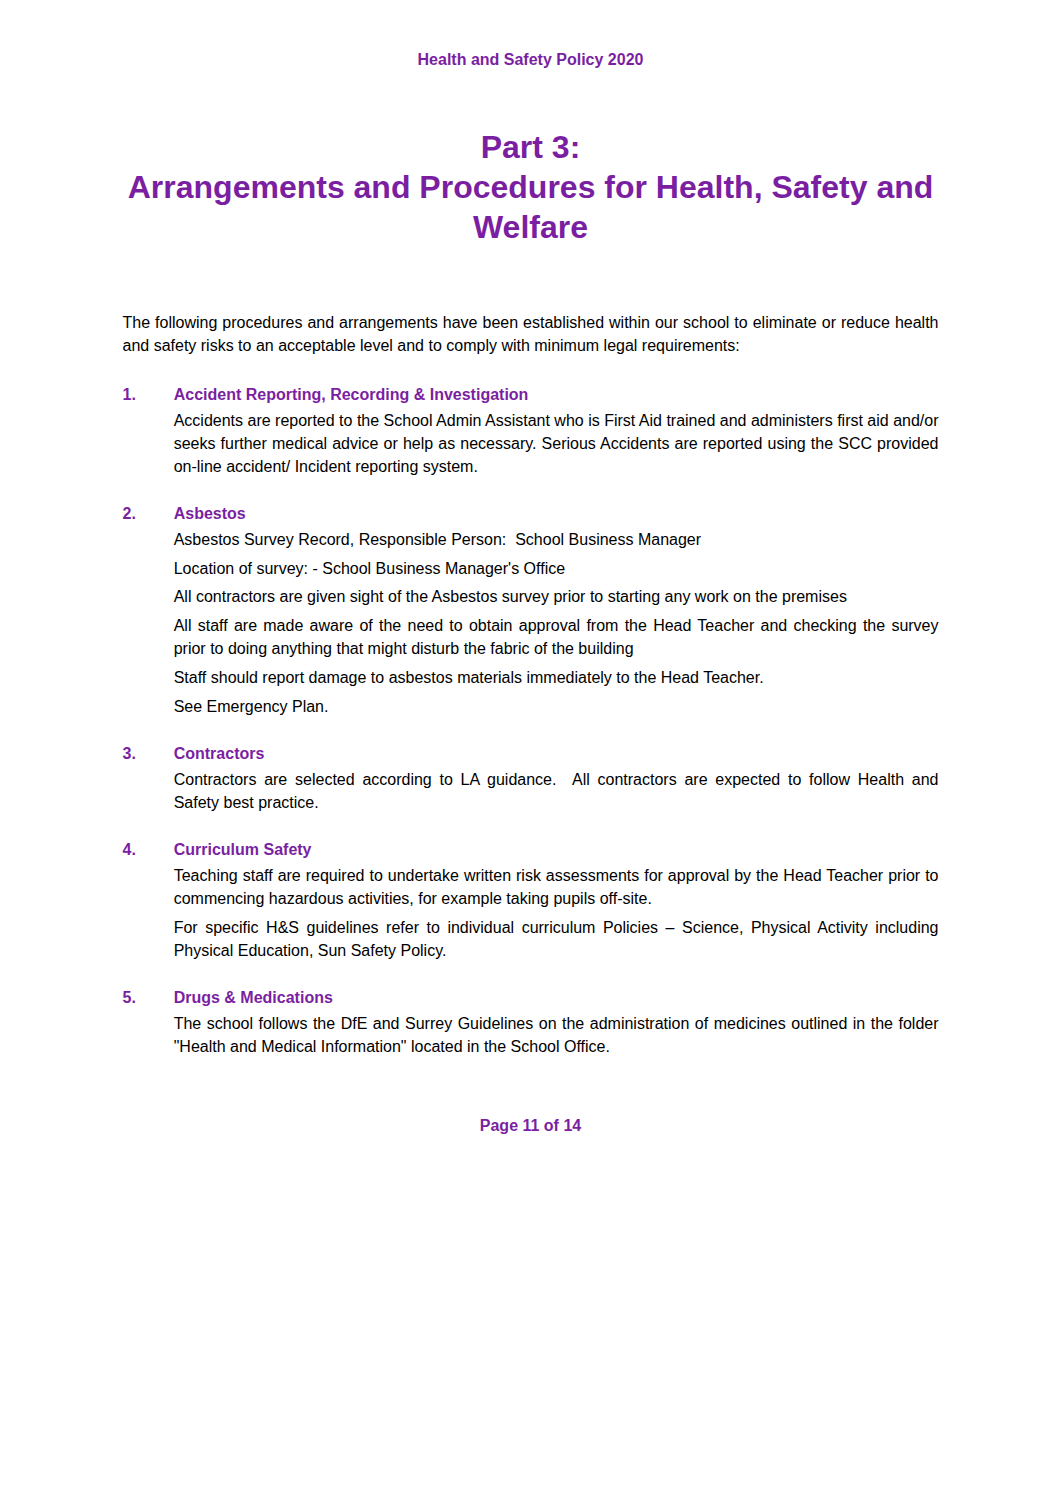Health and Safety Policy 2020
Part 3:
Arrangements and Procedures for Health, Safety and Welfare
The following procedures and arrangements have been established within our school to eliminate or reduce health and safety risks to an acceptable level and to comply with minimum legal requirements:
Accident Reporting, Recording & Investigation
Accidents are reported to the School Admin Assistant who is First Aid trained and administers first aid and/or seeks further medical advice or help as necessary. Serious Accidents are reported using the SCC provided on-line accident/ Incident reporting system.
Asbestos
Asbestos Survey Record, Responsible Person: School Business Manager
Location of survey: - School Business Manager's Office
All contractors are given sight of the Asbestos survey prior to starting any work on the premises
All staff are made aware of the need to obtain approval from the Head Teacher and checking the survey prior to doing anything that might disturb the fabric of the building
Staff should report damage to asbestos materials immediately to the Head Teacher.
See Emergency Plan.
Contractors
Contractors are selected according to LA guidance. All contractors are expected to follow Health and Safety best practice.
Curriculum Safety
Teaching staff are required to undertake written risk assessments for approval by the Head Teacher prior to commencing hazardous activities, for example taking pupils off-site.
For specific H&S guidelines refer to individual curriculum Policies – Science, Physical Activity including Physical Education, Sun Safety Policy.
Drugs & Medications
The school follows the DfE and Surrey Guidelines on the administration of medicines outlined in the folder "Health and Medical Information" located in the School Office.
Page 11 of 14